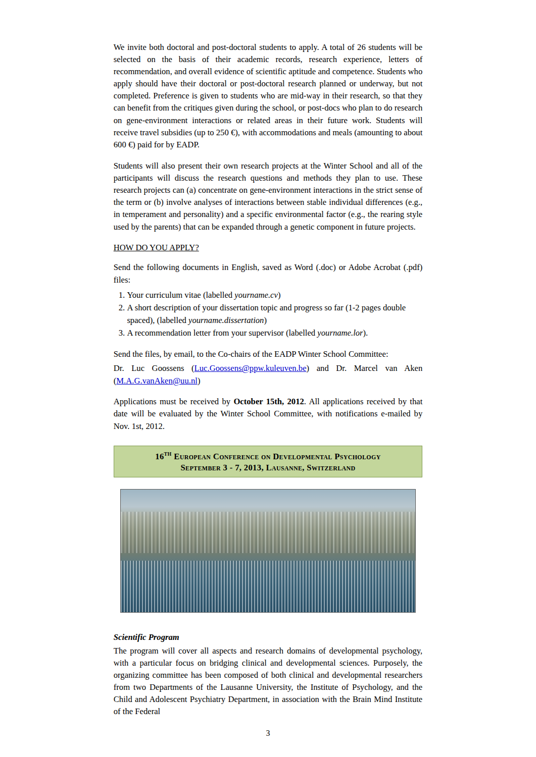We invite both doctoral and post-doctoral students to apply. A total of 26 students will be selected on the basis of their academic records, research experience, letters of recommendation, and overall evidence of scientific aptitude and competence. Students who apply should have their doctoral or post-doctoral research planned or underway, but not completed. Preference is given to students who are mid-way in their research, so that they can benefit from the critiques given during the school, or post-docs who plan to do research on gene-environment interactions or related areas in their future work. Students will receive travel subsidies (up to 250 €), with accommodations and meals (amounting to about 600 €) paid for by EADP.
Students will also present their own research projects at the Winter School and all of the participants will discuss the research questions and methods they plan to use. These research projects can (a) concentrate on gene-environment interactions in the strict sense of the term or (b) involve analyses of interactions between stable individual differences (e.g., in temperament and personality) and a specific environmental factor (e.g., the rearing style used by the parents) that can be expanded through a genetic component in future projects.
HOW DO YOU APPLY?
Send the following documents in English, saved as Word (.doc) or Adobe Acrobat (.pdf) files:
Your curriculum vitae (labelled yourname.cv)
A short description of your dissertation topic and progress so far (1-2 pages double spaced), (labelled yourname.dissertation)
A recommendation letter from your supervisor (labelled yourname.lor).
Send the files, by email, to the Co-chairs of the EADP Winter School Committee:
Dr. Luc Goossens (Luc.Goossens@ppw.kuleuven.be) and Dr. Marcel van Aken (M.A.G.vanAken@uu.nl)
Applications must be received by October 15th, 2012. All applications received by that date will be evaluated by the Winter School Committee, with notifications e-mailed by Nov. 1st, 2012.
16th European Conference on Developmental Psychology September 3 - 7, 2013, Lausanne, Switzerland
Scientific Program
The program will cover all aspects and research domains of developmental psychology, with a particular focus on bridging clinical and developmental sciences. Purposely, the organizing committee has been composed of both clinical and developmental researchers from two Departments of the Lausanne University, the Institute of Psychology, and the Child and Adolescent Psychiatry Department, in association with the Brain Mind Institute of the Federal
3